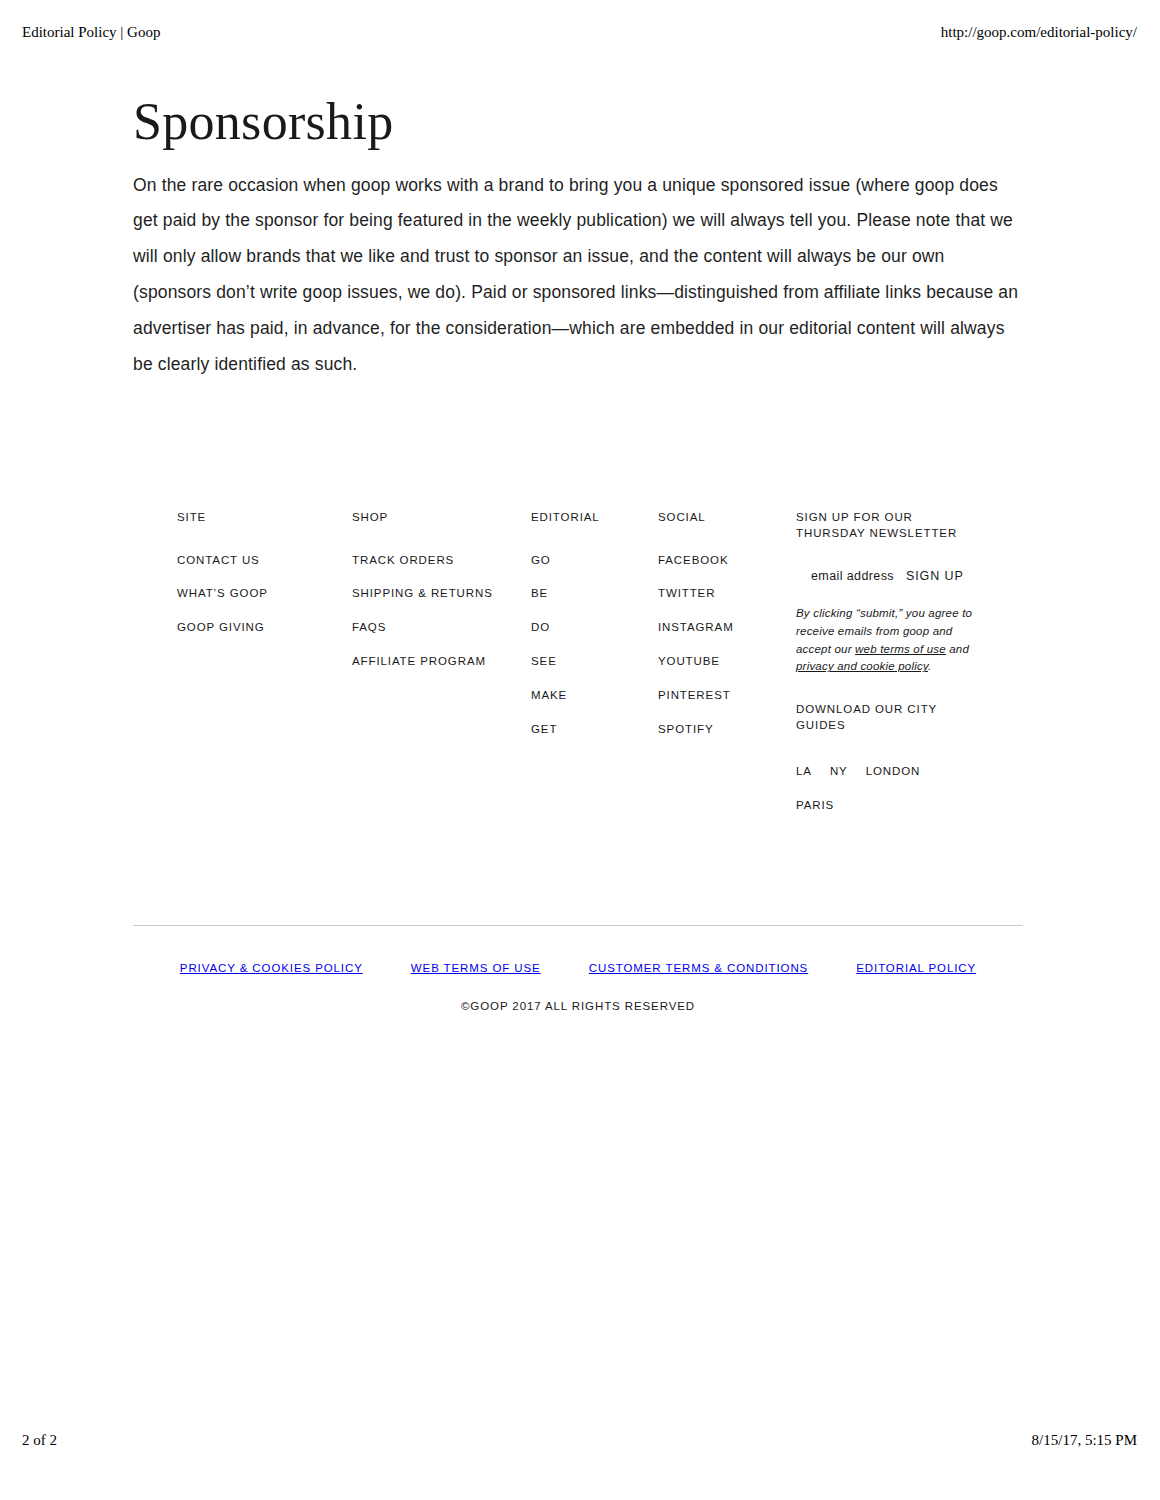Editorial Policy | Goop http://goop.com/editorial-policy/
Sponsorship
On the rare occasion when goop works with a brand to bring you a unique sponsored issue (where goop does get paid by the sponsor for being featured in the weekly publication) we will always tell you. Please note that we will only allow brands that we like and trust to sponsor an issue, and the content will always be our own (sponsors don’t write goop issues, we do). Paid or sponsored links—distinguished from affiliate links because an advertiser has paid, in advance, for the consideration—which are embedded in our editorial content will always be clearly identified as such.
Site
Contact Us
What’s goop
goop Giving
Shop
Track Orders
Shipping & Returns
FAQs
Affiliate Program
Editorial
Go
Be
Do
See
Make
Get
Social
Facebook
Twitter
Instagram
YouTube
Pinterest
Spotify
Sign up for our
Thursday newsletter
email address Sign Up
By clicking “submit,” you agree to receive emails from goop and accept our web terms of use and privacy and cookie policy.
Download our city
guides
LA NY London
Paris
Privacy & Cookies Policy Web Terms of Use Customer Terms & Conditions Editorial Policy
©goop 2017 All Rights Reserved
2 of 2 8/15/17, 5:15 PM